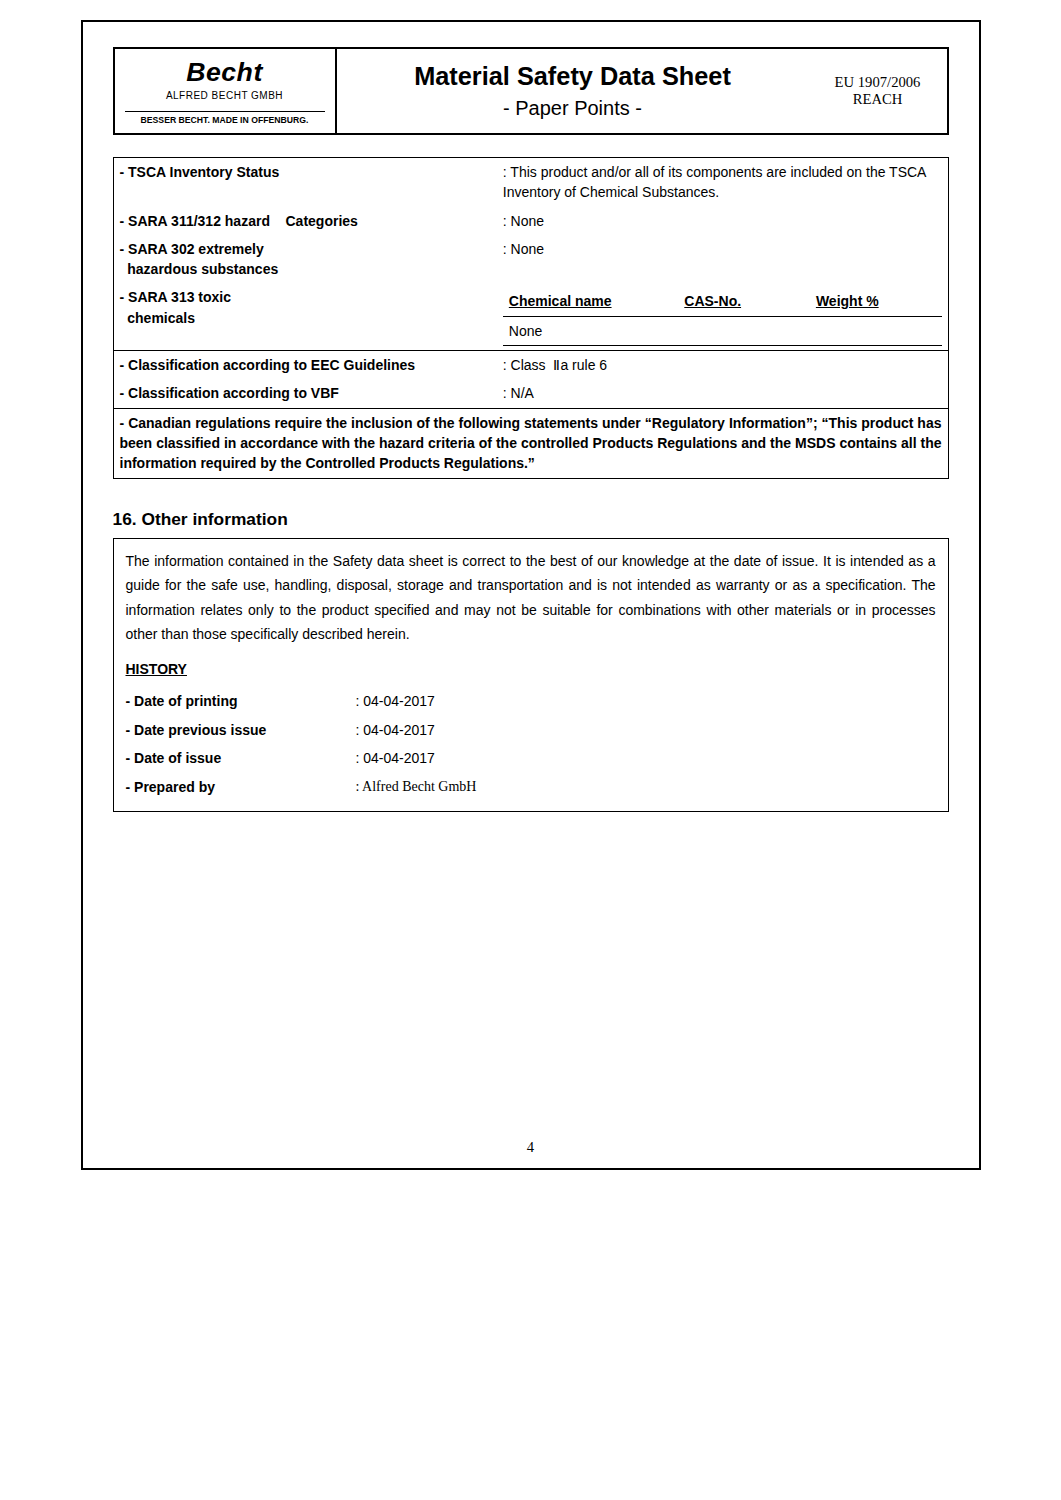Becht
ALFRED BECHT GMBH
BESSER BECHT. MADE IN OFFENBURG.
Material Safety Data Sheet
- Paper Points -
EU 1907/2006
REACH
| - TSCA Inventory Status | : This product and/or all of its components are included on the TSCA Inventory of Chemical Substances. |
| - SARA 311/312 hazard Categories | : None |
| - SARA 302 extremely hazardous substances | : None |
| - SARA 313 toxic chemicals | / Chemical name / CAS-No. / Weight % / / None / / / |
| - Classification according to EEC Guidelines | : Class Ⅱa rule 6 |
| - Classification according to VBF | : N/A |
| - Canadian regulations require the inclusion of the following statements under “Regulatory Information”; “This product has been classified in accordance with the hazard criteria of the controlled Products Regulations and the MSDS contains all the information required by the Controlled Products Regulations.” |
16. Other information
The information contained in the Safety data sheet is correct to the best of our knowledge at the date of issue. It is intended as a guide for the safe use, handling, disposal, storage and transportation and is not intended as warranty or as a specification. The information relates only to the product specified and may not be suitable for combinations with other materials or in processes other than those specifically described herein.
HISTORY
| - Date of printing | : 04-04-2017 |
| - Date previous issue | : 04-04-2017 |
| - Date of issue | : 04-04-2017 |
| - Prepared by | : Alfred Becht GmbH |
4